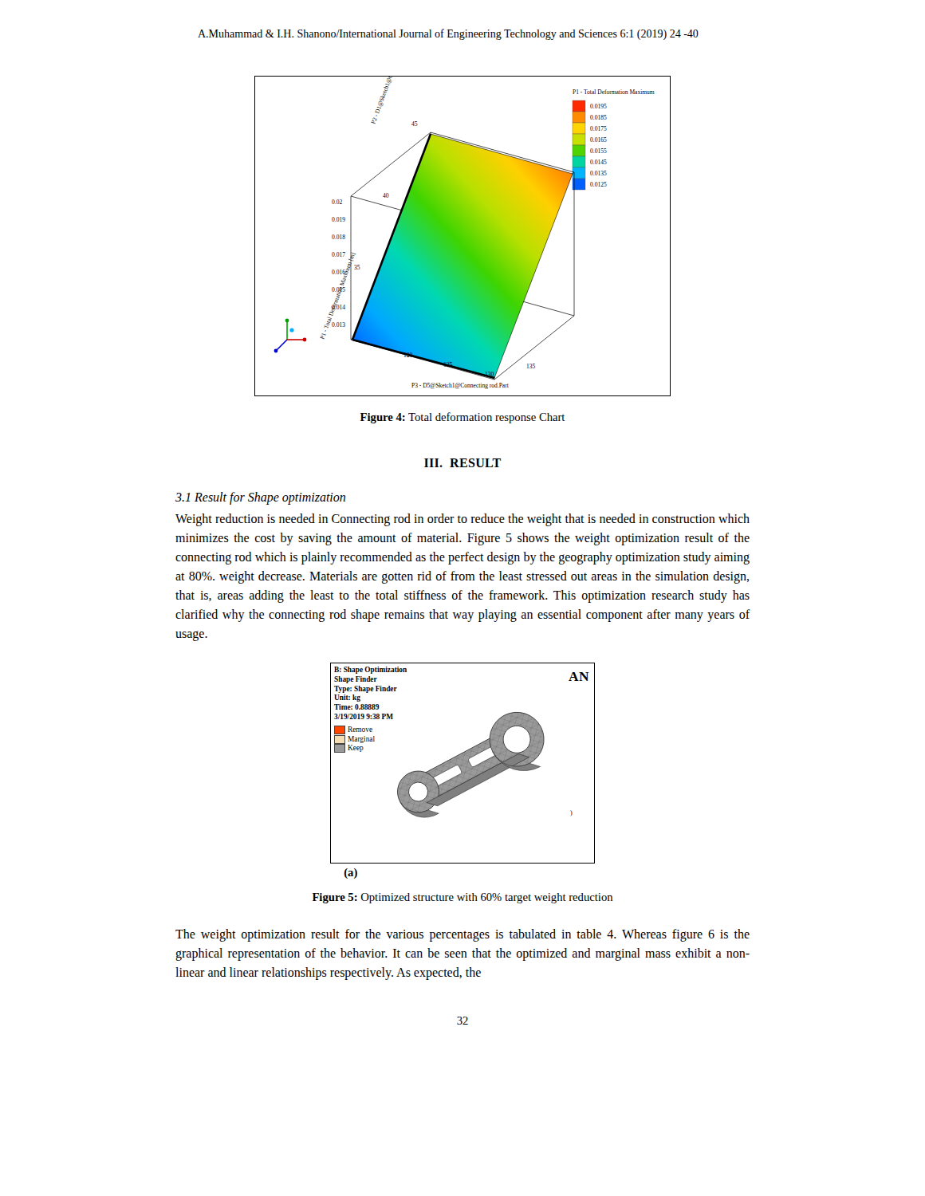A.Muhammad & I.H. Shanono/International Journal of Engineering Technology and Sciences 6:1 (2019) 24 -40
P1 - Total Deformation Maximum 0.0195 0.0185 0.0175 0.0165 0.0155 0.0145 0.0135 0.0125 45 40 35 P2 - D1@Sketch1@Connecting rod.Part 0.02 0.019 0.018 0.017 0.016 0.015 0.014 0.013 P1 - Total Deformation Maximum [m] 120 125 130 135 P3 - D5@Sketch1@Connecting rod.Part
Figure 4: Total deformation response Chart
III. RESULT
3.1 Result for Shape optimization
Weight reduction is needed in Connecting rod in order to reduce the weight that is needed in construction which minimizes the cost by saving the amount of material. Figure 5 shows the weight optimization result of the connecting rod which is plainly recommended as the perfect design by the geography optimization study aiming at 80%. weight decrease. Materials are gotten rid of from the least stressed out areas in the simulation design, that is, areas adding the least to the total stiffness of the framework. This optimization research study has clarified why the connecting rod shape remains that way playing an essential component after many years of usage.
B: Shape Optimization
Shape Finder
Type: Shape Finder
Unit: kg
Time: 0.88889
3/19/2019 9:38 PM
AN
Remove
Marginal
Keep
)
(a)
Figure 5: Optimized structure with 60% target weight reduction
The weight optimization result for the various percentages is tabulated in table 4. Whereas figure 6 is the graphical representation of the behavior. It can be seen that the optimized and marginal mass exhibit a non-linear and linear relationships respectively. As expected, the
32